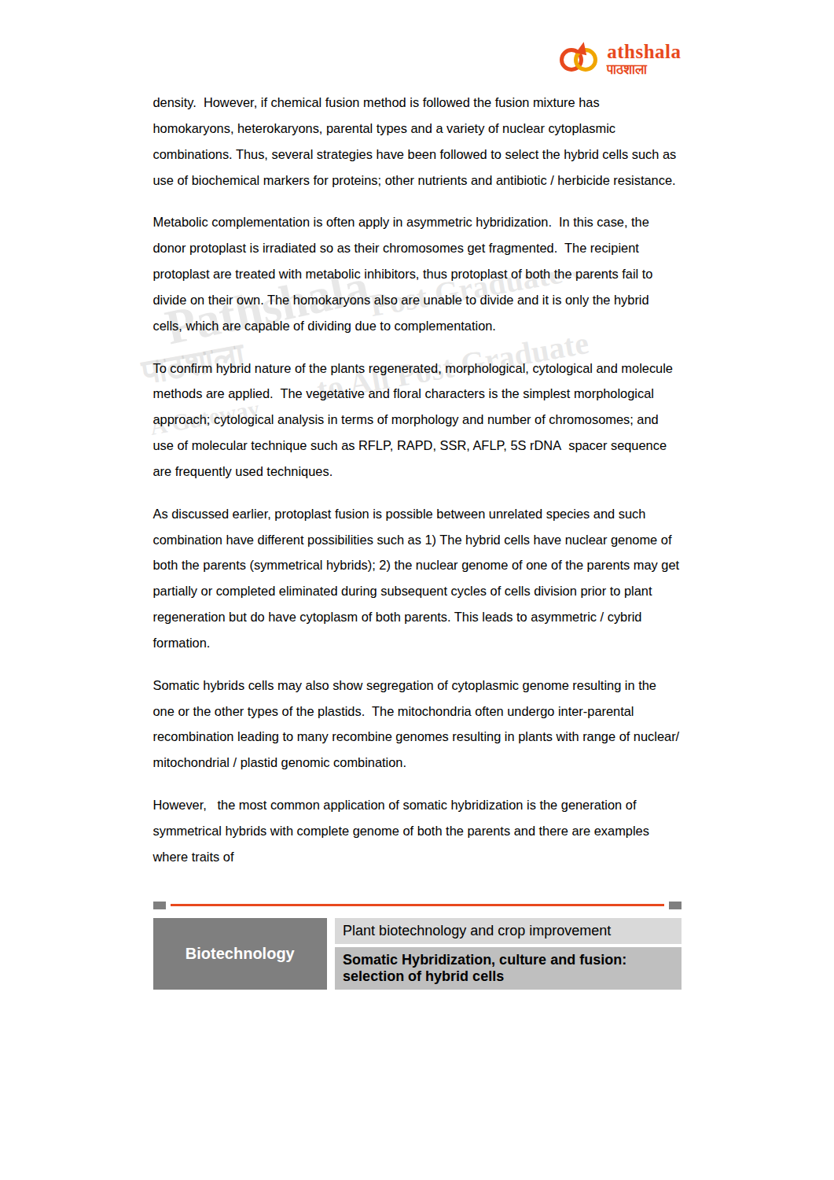athshala
पाठशाला
Pathshala
Post Graduate Courses
पाठशाला
to All Post Graduate
A Gateway
density. However, if chemical fusion method is followed the fusion mixture has homokaryons, heterokaryons, parental types and a variety of nuclear cytoplasmic combinations. Thus, several strategies have been followed to select the hybrid cells such as use of biochemical markers for proteins; other nutrients and antibiotic / herbicide resistance.
Metabolic complementation is often apply in asymmetric hybridization. In this case, the donor protoplast is irradiated so as their chromosomes get fragmented. The recipient protoplast are treated with metabolic inhibitors, thus protoplast of both the parents fail to divide on their own. The homokaryons also are unable to divide and it is only the hybrid cells, which are capable of dividing due to complementation.
To confirm hybrid nature of the plants regenerated, morphological, cytological and molecule methods are applied. The vegetative and floral characters is the simplest morphological approach; cytological analysis in terms of morphology and number of chromosomes; and use of molecular technique such as RFLP, RAPD, SSR, AFLP, 5S rDNA spacer sequence are frequently used techniques.
As discussed earlier, protoplast fusion is possible between unrelated species and such combination have different possibilities such as 1) The hybrid cells have nuclear genome of both the parents (symmetrical hybrids); 2) the nuclear genome of one of the parents may get partially or completed eliminated during subsequent cycles of cells division prior to plant regeneration but do have cytoplasm of both parents. This leads to asymmetric / cybrid formation.
Somatic hybrids cells may also show segregation of cytoplasmic genome resulting in the one or the other types of the plastids. The mitochondria often undergo inter-parental recombination leading to many recombine genomes resulting in plants with range of nuclear/ mitochondrial / plastid genomic combination.
However, the most common application of somatic hybridization is the generation of symmetrical hybrids with complete genome of both the parents and there are examples where traits of
Biotechnology
Plant biotechnology and crop improvement
Somatic Hybridization, culture and fusion: selection of hybrid cells